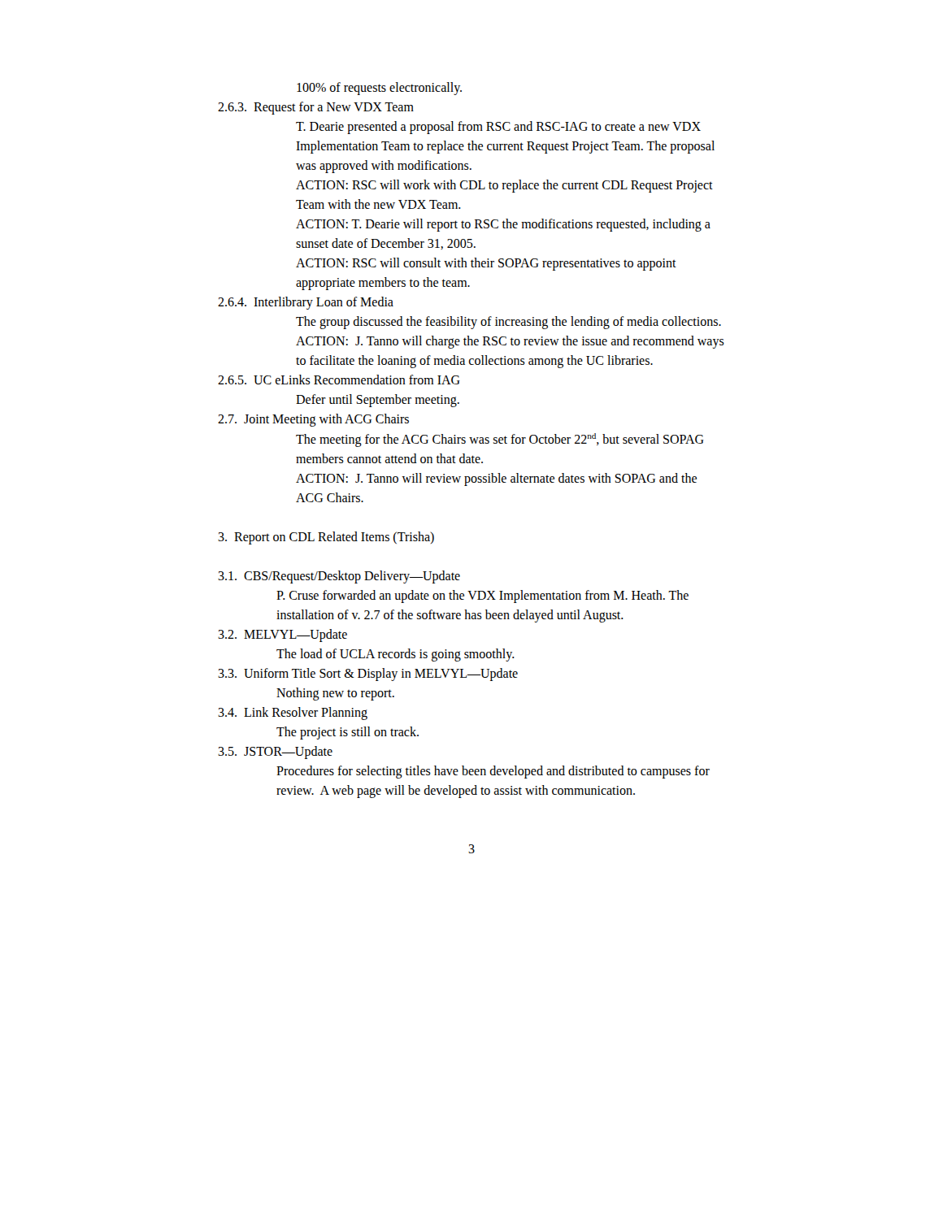100% of requests electronically.
2.6.3. Request for a New VDX Team
T. Dearie presented a proposal from RSC and RSC-IAG to create a new VDX Implementation Team to replace the current Request Project Team. The proposal was approved with modifications.
ACTION: RSC will work with CDL to replace the current CDL Request Project Team with the new VDX Team.
ACTION: T. Dearie will report to RSC the modifications requested, including a sunset date of December 31, 2005.
ACTION: RSC will consult with their SOPAG representatives to appoint appropriate members to the team.
2.6.4. Interlibrary Loan of Media
The group discussed the feasibility of increasing the lending of media collections. ACTION: J. Tanno will charge the RSC to review the issue and recommend ways to facilitate the loaning of media collections among the UC libraries.
2.6.5. UC eLinks Recommendation from IAG
Defer until September meeting.
2.7. Joint Meeting with ACG Chairs
The meeting for the ACG Chairs was set for October 22nd, but several SOPAG members cannot attend on that date.
ACTION: J. Tanno will review possible alternate dates with SOPAG and the ACG Chairs.
3. Report on CDL Related Items (Trisha)
3.1. CBS/Request/Desktop Delivery—Update
P. Cruse forwarded an update on the VDX Implementation from M. Heath. The installation of v. 2.7 of the software has been delayed until August.
3.2. MELVYL—Update
The load of UCLA records is going smoothly.
3.3. Uniform Title Sort & Display in MELVYL—Update
Nothing new to report.
3.4. Link Resolver Planning
The project is still on track.
3.5. JSTOR—Update
Procedures for selecting titles have been developed and distributed to campuses for review. A web page will be developed to assist with communication.
3